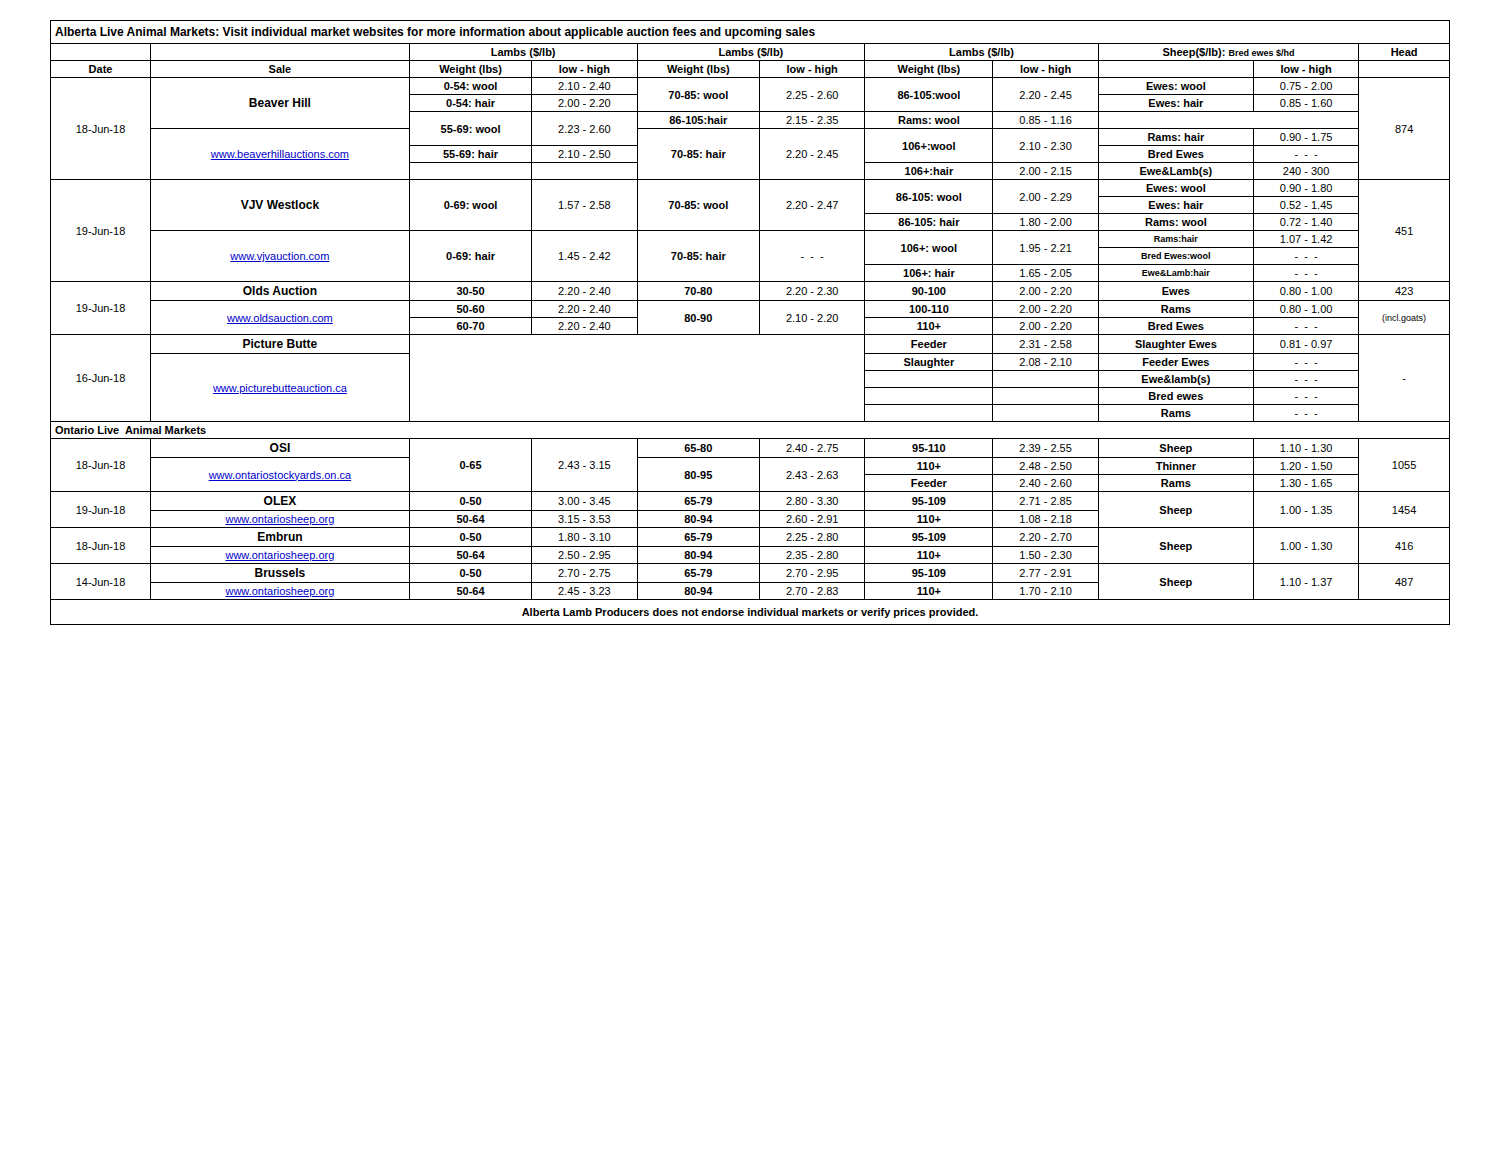| Alberta Live Animal Markets: Visit individual market websites for more information about applicable auction fees and upcoming sales |
| | | Lambs ($/lb) | Lambs ($/lb) | Lambs ($/lb) | Sheep($/lb): Bred ewes $/hd | Head |
| Date | Sale | Weight (lbs) | low - high | Weight (lbs) | low - high | Weight (lbs) | low - high | | low - high | |
| 18-Jun-18 | Beaver Hill | 0-54: wool | 2.10 - 2.40 | 70-85: wool | 2.25 - 2.60 | 86-105:wool | 2.20 - 2.45 | Ewes: wool | 0.75 - 2.00 | 874 |
| 0-54: hair | 2.00 - 2.20 | Ewes: hair | 0.85 - 1.60 |
| 55-69: wool | 2.23 - 2.60 | 86-105:hair | 2.15 - 2.35 | Rams: wool | 0.85 - 1.16 |
| www.beaverhillauctions.com | 70-85: hair | 2.20 - 2.45 | 106+:wool | 2.10 - 2.30 | Rams: hair | 0.90 - 1.75 |
| 55-69: hair | 2.10 - 2.50 | Bred Ewes | - - - |
| | | 106+:hair | 2.00 - 2.15 | Ewe&Lamb(s) | 240 - 300 |
| 19-Jun-18 | VJV Westlock | 0-69: wool | 1.57 - 2.58 | 70-85: wool | 2.20 - 2.47 | 86-105: wool | 2.00 - 2.29 | Ewes: wool | 0.90 - 1.80 | 451 |
| Ewes: hair | 0.52 - 1.45 |
| 86-105: hair | 1.80 - 2.00 | Rams: wool | 0.72 - 1.40 |
| www.vjvauction.com | 0-69: hair | 1.45 - 2.42 | 70-85: hair | - - - | 106+: wool | 1.95 - 2.21 | Rams:hair | 1.07 - 1.42 |
| Bred Ewes:wool | - - - |
| 106+: hair | 1.65 - 2.05 | Ewe&Lamb:hair | - - - |
| 19-Jun-18 | Olds Auction | 30-50 | 2.20 - 2.40 | 70-80 | 2.20 - 2.30 | 90-100 | 2.00 - 2.20 | Ewes | 0.80 - 1.00 | 423 |
| www.oldsauction.com | 50-60 | 2.20 - 2.40 | 80-90 | 2.10 - 2.20 | 100-110 | 2.00 - 2.20 | Rams | 0.80 - 1.00 | (incl.goats) |
| 60-70 | 2.20 - 2.40 | 110+ | 2.00 - 2.20 | Bred Ewes | - - - |
| 16-Jun-18 | Picture Butte | | Feeder | 2.31 - 2.58 | Slaughter Ewes | 0.81 - 0.97 | - |
| www.picturebutteauction.ca | Slaughter | 2.08 - 2.10 | Feeder Ewes | - - - |
| | | Ewe&lamb(s) | - - - |
| | | Bred ewes | - - - |
| | | Rams | - - - |
| Ontario Live Animal Markets |
| 18-Jun-18 | OSI | 0-65 | 2.43 - 3.15 | 65-80 | 2.40 - 2.75 | 95-110 | 2.39 - 2.55 | Sheep | 1.10 - 1.30 | 1055 |
| www.ontariostockyards.on.ca | 80-95 | 2.43 - 2.63 | 110+ | 2.48 - 2.50 | Thinner | 1.20 - 1.50 |
| Feeder | 2.40 - 2.60 | Rams | 1.30 - 1.65 |
| 19-Jun-18 | OLEX | 0-50 | 3.00 - 3.45 | 65-79 | 2.80 - 3.30 | 95-109 | 2.71 - 2.85 | Sheep | 1.00 - 1.35 | 1454 |
| www.ontariosheep.org | 50-64 | 3.15 - 3.53 | 80-94 | 2.60 - 2.91 | 110+ | 1.08 - 2.18 |
| 18-Jun-18 | Embrun | 0-50 | 1.80 - 3.10 | 65-79 | 2.25 - 2.80 | 95-109 | 2.20 - 2.70 | Sheep | 1.00 - 1.30 | 416 |
| www.ontariosheep.org | 50-64 | 2.50 - 2.95 | 80-94 | 2.35 - 2.80 | 110+ | 1.50 - 2.30 |
| 14-Jun-18 | Brussels | 0-50 | 2.70 - 2.75 | 65-79 | 2.70 - 2.95 | 95-109 | 2.77 - 2.91 | Sheep | 1.10 - 1.37 | 487 |
| www.ontariosheep.org | 50-64 | 2.45 - 3.23 | 80-94 | 2.70 - 2.83 | 110+ | 1.70 - 2.10 |
| Alberta Lamb Producers does not endorse individual markets or verify prices provided. |